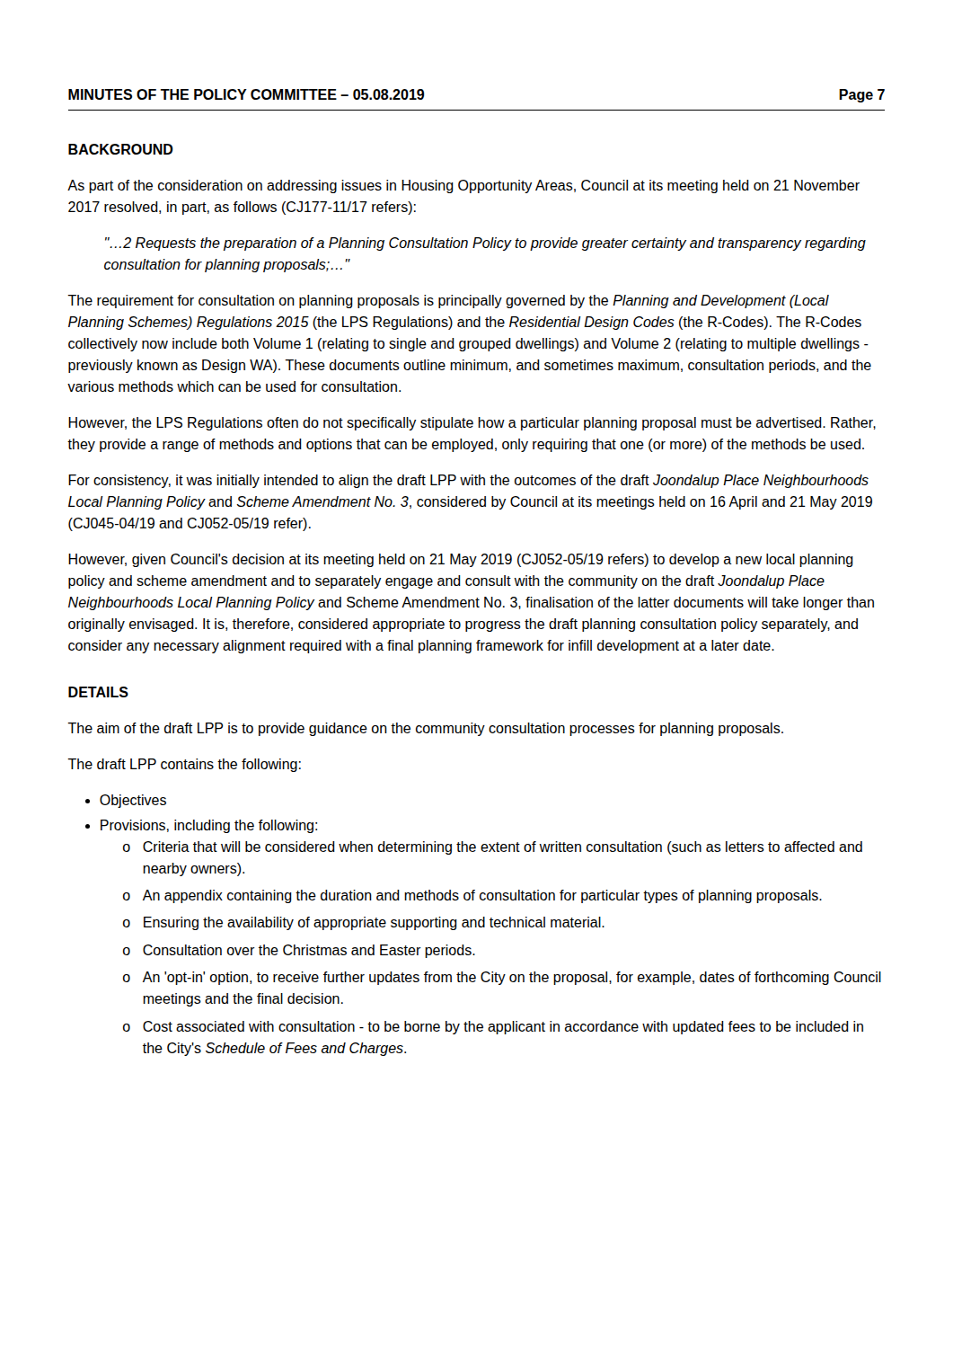Minutes of the Policy Committee – 05.08.2019 Page 7
Background
As part of the consideration on addressing issues in Housing Opportunity Areas, Council at its meeting held on 21 November 2017 resolved, in part, as follows (CJ177-11/17 refers):
"…2 Requests the preparation of a Planning Consultation Policy to provide greater certainty and transparency regarding consultation for planning proposals;…"
The requirement for consultation on planning proposals is principally governed by the Planning and Development (Local Planning Schemes) Regulations 2015 (the LPS Regulations) and the Residential Design Codes (the R-Codes). The R-Codes collectively now include both Volume 1 (relating to single and grouped dwellings) and Volume 2 (relating to multiple dwellings - previously known as Design WA). These documents outline minimum, and sometimes maximum, consultation periods, and the various methods which can be used for consultation.
However, the LPS Regulations often do not specifically stipulate how a particular planning proposal must be advertised. Rather, they provide a range of methods and options that can be employed, only requiring that one (or more) of the methods be used.
For consistency, it was initially intended to align the draft LPP with the outcomes of the draft Joondalup Place Neighbourhoods Local Planning Policy and Scheme Amendment No. 3, considered by Council at its meetings held on 16 April and 21 May 2019 (CJ045-04/19 and CJ052-05/19 refer).
However, given Council's decision at its meeting held on 21 May 2019 (CJ052-05/19 refers) to develop a new local planning policy and scheme amendment and to separately engage and consult with the community on the draft Joondalup Place Neighbourhoods Local Planning Policy and Scheme Amendment No. 3, finalisation of the latter documents will take longer than originally envisaged. It is, therefore, considered appropriate to progress the draft planning consultation policy separately, and consider any necessary alignment required with a final planning framework for infill development at a later date.
Details
The aim of the draft LPP is to provide guidance on the community consultation processes for planning proposals.
The draft LPP contains the following:
Objectives
Provisions, including the following:
Criteria that will be considered when determining the extent of written consultation (such as letters to affected and nearby owners).
An appendix containing the duration and methods of consultation for particular types of planning proposals.
Ensuring the availability of appropriate supporting and technical material.
Consultation over the Christmas and Easter periods.
An 'opt-in' option, to receive further updates from the City on the proposal, for example, dates of forthcoming Council meetings and the final decision.
Cost associated with consultation - to be borne by the applicant in accordance with updated fees to be included in the City's Schedule of Fees and Charges.